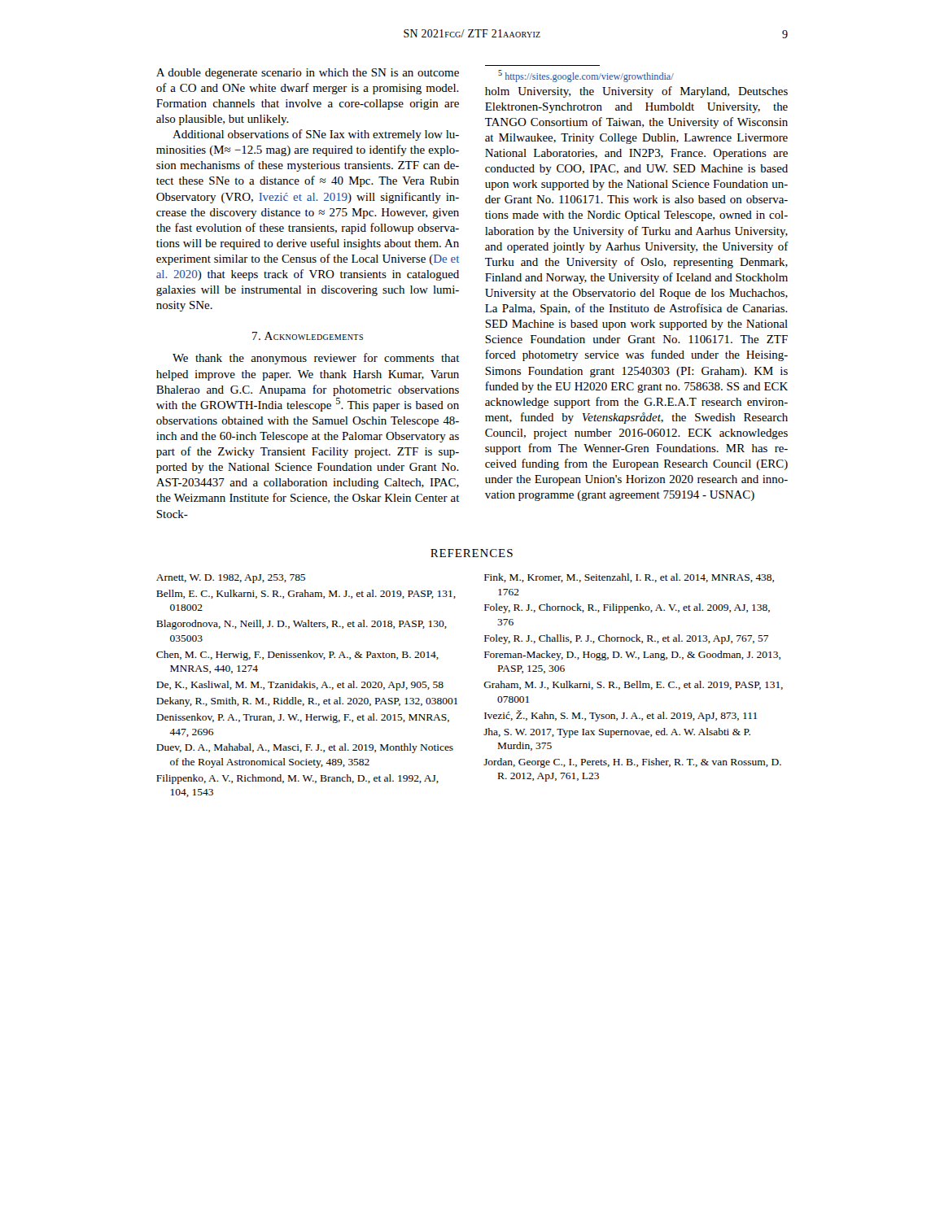SN 2021fcg/ ZTF 21aaoryiz 9
A double degenerate scenario in which the SN is an outcome of a CO and ONe white dwarf merger is a promising model. Formation channels that involve a core-collapse origin are also plausible, but unlikely.
Additional observations of SNe Iax with extremely low luminosities (M≈ −12.5 mag) are required to identify the explosion mechanisms of these mysterious transients. ZTF can detect these SNe to a distance of ≈ 40 Mpc. The Vera Rubin Observatory (VRO, Ivezić et al. 2019) will significantly increase the discovery distance to ≈ 275 Mpc. However, given the fast evolution of these transients, rapid followup observations will be required to derive useful insights about them. An experiment similar to the Census of the Local Universe (De et al. 2020) that keeps track of VRO transients in catalogued galaxies will be instrumental in discovering such low luminosity SNe.
7. Acknowledgements
We thank the anonymous reviewer for comments that helped improve the paper. We thank Harsh Kumar, Varun Bhalerao and G.C. Anupama for photometric observations with the GROWTH-India telescope 5. This paper is based on observations obtained with the Samuel Oschin Telescope 48-inch and the 60-inch Telescope at the Palomar Observatory as part of the Zwicky Transient Facility project. ZTF is supported by the National Science Foundation under Grant No. AST-2034437 and a collaboration including Caltech, IPAC, the Weizmann Institute for Science, the Oskar Klein Center at Stock-
5 https://sites.google.com/view/growthindia/
holm University, the University of Maryland, Deutsches Elektronen-Synchrotron and Humboldt University, the TANGO Consortium of Taiwan, the University of Wisconsin at Milwaukee, Trinity College Dublin, Lawrence Livermore National Laboratories, and IN2P3, France. Operations are conducted by COO, IPAC, and UW. SED Machine is based upon work supported by the National Science Foundation under Grant No. 1106171. This work is also based on observations made with the Nordic Optical Telescope, owned in collaboration by the University of Turku and Aarhus University, and operated jointly by Aarhus University, the University of Turku and the University of Oslo, representing Denmark, Finland and Norway, the University of Iceland and Stockholm University at the Observatorio del Roque de los Muchachos, La Palma, Spain, of the Instituto de Astrofísica de Canarias. SED Machine is based upon work supported by the National Science Foundation under Grant No. 1106171. The ZTF forced photometry service was funded under the Heising-Simons Foundation grant 12540303 (PI: Graham). KM is funded by the EU H2020 ERC grant no. 758638. SS and ECK acknowledge support from the G.R.E.A.T research environment, funded by Vetenskapsrådet, the Swedish Research Council, project number 2016-06012. ECK acknowledges support from The Wenner-Gren Foundations. MR has received funding from the European Research Council (ERC) under the European Union's Horizon 2020 research and innovation programme (grant agreement 759194 - USNAC)
REFERENCES
Arnett, W. D. 1982, ApJ, 253, 785
Bellm, E. C., Kulkarni, S. R., Graham, M. J., et al. 2019, PASP, 131, 018002
Blagorodnova, N., Neill, J. D., Walters, R., et al. 2018, PASP, 130, 035003
Chen, M. C., Herwig, F., Denissenkov, P. A., & Paxton, B. 2014, MNRAS, 440, 1274
De, K., Kasliwal, M. M., Tzanidakis, A., et al. 2020, ApJ, 905, 58
Dekany, R., Smith, R. M., Riddle, R., et al. 2020, PASP, 132, 038001
Denissenkov, P. A., Truran, J. W., Herwig, F., et al. 2015, MNRAS, 447, 2696
Duev, D. A., Mahabal, A., Masci, F. J., et al. 2019, Monthly Notices of the Royal Astronomical Society, 489, 3582
Filippenko, A. V., Richmond, M. W., Branch, D., et al. 1992, AJ, 104, 1543
Fink, M., Kromer, M., Seitenzahl, I. R., et al. 2014, MNRAS, 438, 1762
Foley, R. J., Chornock, R., Filippenko, A. V., et al. 2009, AJ, 138, 376
Foley, R. J., Challis, P. J., Chornock, R., et al. 2013, ApJ, 767, 57
Foreman-Mackey, D., Hogg, D. W., Lang, D., & Goodman, J. 2013, PASP, 125, 306
Graham, M. J., Kulkarni, S. R., Bellm, E. C., et al. 2019, PASP, 131, 078001
Ivezić, Ž., Kahn, S. M., Tyson, J. A., et al. 2019, ApJ, 873, 111
Jha, S. W. 2017, Type Iax Supernovae, ed. A. W. Alsabti & P. Murdin, 375
Jordan, George C., I., Perets, H. B., Fisher, R. T., & van Rossum, D. R. 2012, ApJ, 761, L23